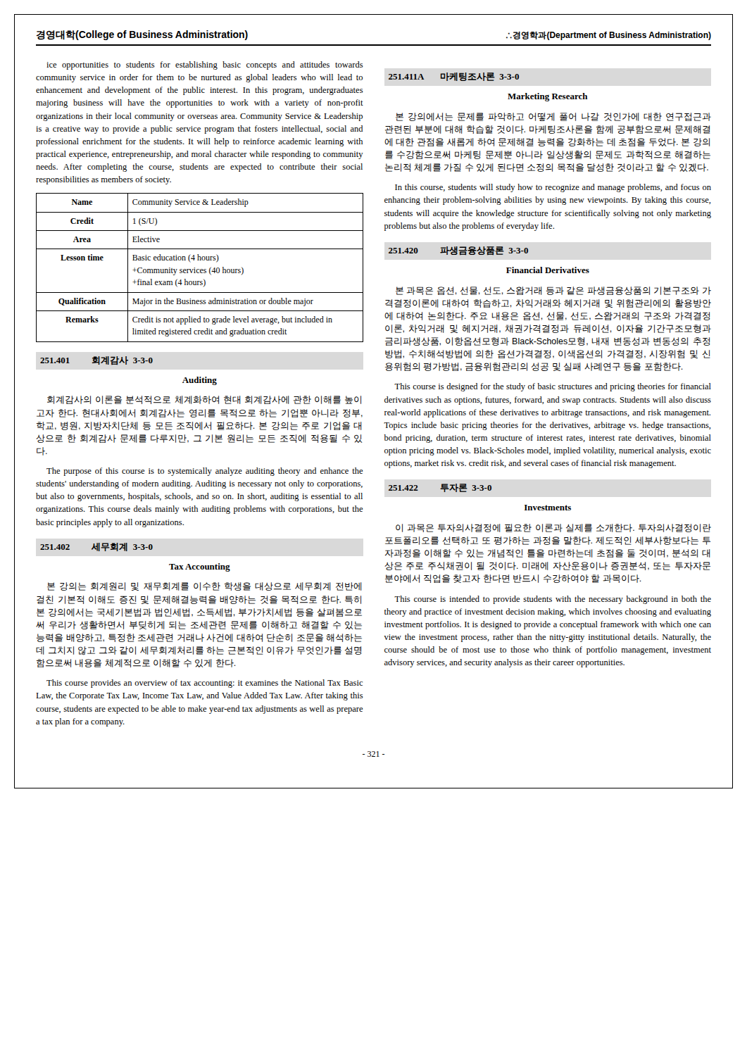경영대학(College of Business Administration)
∴경영학과(Department of Business Administration)
ice opportunities to students for establishing basic concepts and attitudes towards community service in order for them to be nurtured as global leaders who will lead to enhancement and development of the public interest. In this program, undergraduates majoring business will have the opportunities to work with a variety of non-profit organizations in their local community or overseas area. Community Service & Leadership is a creative way to provide a public service program that fosters intellectual, social and professional enrichment for the students. It will help to reinforce academic learning with practical experience, entrepreneurship, and moral character while responding to community needs. After completing the course, students are expected to contribute their social responsibilities as members of society.
| Name | Community Service & Leadership |
| Credit | 1 (S/U) |
| Area | Elective |
| Lesson time | Basic education (4 hours) +Community services (40 hours) +final exam (4 hours) |
| Qualification | Major in the Business administration or double major |
| Remarks | Credit is not applied to grade level average, but included in limited registered credit and graduation credit |
251.401 회계감사 3-3-0
Auditing
회계감사의 이론을 분석적으로 체계화하여 현대 회계감사에 관한 이해를 높이고자 한다. 현대사회에서 회계감사는 영리를 목적으로 하는 기업뿐 아니라 정부, 학교, 병원, 지방자치단체 등 모든 조직에서 필요하다. 본 강의는 주로 기업을 대상으로 한 회계감사 문제를 다루지만, 그 기본 원리는 모든 조직에 적용될 수 있다.
The purpose of this course is to systemically analyze auditing theory and enhance the students' understanding of modern auditing. Auditing is necessary not only to corporations, but also to governments, hospitals, schools, and so on. In short, auditing is essential to all organizations. This course deals mainly with auditing problems with corporations, but the basic principles apply to all organizations.
251.402 세무회계 3-3-0
Tax Accounting
본 강의는 회계원리 및 재무회계를 이수한 학생을 대상으로 세무회계 전반에 걸친 기본적 이해도 증진 및 문제해결능력을 배양하는 것을 목적으로 한다. 특히 본 강의에서는 국세기본법과 법인세법, 소득세법, 부가가치세법 등을 살펴봄으로써 우리가 생활하면서 부딪히게 되는 조세관련 문제를 이해하고 해결할 수 있는 능력을 배양하고, 특정한 조세관련 거래나 사건에 대하여 단순히 조문을 해석하는데 그치지 않고 그와 같이 세무회계처리를 하는 근본적인 이유가 무엇인가를 설명함으로써 내용을 체계적으로 이해할 수 있게 한다.
This course provides an overview of tax accounting: it examines the National Tax Basic Law, the Corporate Tax Law, Income Tax Law, and Value Added Tax Law. After taking this course, students are expected to be able to make year-end tax adjustments as well as prepare a tax plan for a company.
251.411A 마케팅조사론 3-3-0
Marketing Research
본 강의에서는 문제를 파악하고 어떻게 풀어 나갈 것인가에 대한 연구접근과 관련된 부분에 대해 학습할 것이다. 마케팅조사론을 함께 공부함으로써 문제해결에 대한 관점을 새롭게 하여 문제해결 능력을 강화하는 데 초점을 두었다. 본 강의를 수강함으로써 마케팅 문제뿐 아니라 일상생활의 문제도 과학적으로 해결하는 논리적 체계를 가질 수 있게 된다면 소정의 목적을 달성한 것이라고 할 수 있겠다.
In this course, students will study how to recognize and manage problems, and focus on enhancing their problem-solving abilities by using new viewpoints. By taking this course, students will acquire the knowledge structure for scientifically solving not only marketing problems but also the problems of everyday life.
251.420 파생금융상품론 3-3-0
Financial Derivatives
본 과목은 옵션, 선물, 선도, 스왑거래 등과 같은 파생금융상품의 기본구조와 가격결정이론에 대하여 학습하고, 차익거래와 헤지거래 및 위험관리에의 활용방안에 대하여 논의한다. 주요 내용은 옵션, 선물, 선도, 스왑거래의 구조와 가격결정이론, 차익거래 및 헤지거래, 채권가격결정과 듀레이션, 이자율 기간구조모형과 금리파생상품, 이항옵션모형과 Black-Scholes모형, 내재 변동성과 변동성의 추정방법, 수치해석방법에 의한 옵션가격결정, 이색옵션의 가격결정, 시장위험 및 신용위험의 평가방법, 금융위험관리의 성공 및 실패 사례연구 등을 포함한다.
This course is designed for the study of basic structures and pricing theories for financial derivatives such as options, futures, forward, and swap contracts. Students will also discuss real-world applications of these derivatives to arbitrage transactions, and risk management. Topics include basic pricing theories for the derivatives, arbitrage vs. hedge transactions, bond pricing, duration, term structure of interest rates, interest rate derivatives, binomial option pricing model vs. Black-Scholes model, implied volatility, numerical analysis, exotic options, market risk vs. credit risk, and several cases of financial risk management.
251.422 투자론 3-3-0
Investments
이 과목은 투자의사결정에 필요한 이론과 실제를 소개한다. 투자의사결정이란 포트폴리오를 선택하고 또 평가하는 과정을 말한다. 제도적인 세부사항보다는 투자과정을 이해할 수 있는 개념적인 틀을 마련하는데 초점을 둘 것이며, 분석의 대상은 주로 주식채권이 될 것이다. 미래에 자산운용이나 증권분석, 또는 투자자문 분야에서 직업을 찾고자 한다면 반드시 수강하여야 할 과목이다.
This course is intended to provide students with the necessary background in both the theory and practice of investment decision making, which involves choosing and evaluating investment portfolios. It is designed to provide a conceptual framework with which one can view the investment process, rather than the nitty-gitty institutional details. Naturally, the course should be of most use to those who think of portfolio management, investment advisory services, and security analysis as their career opportunities.
- 321 -